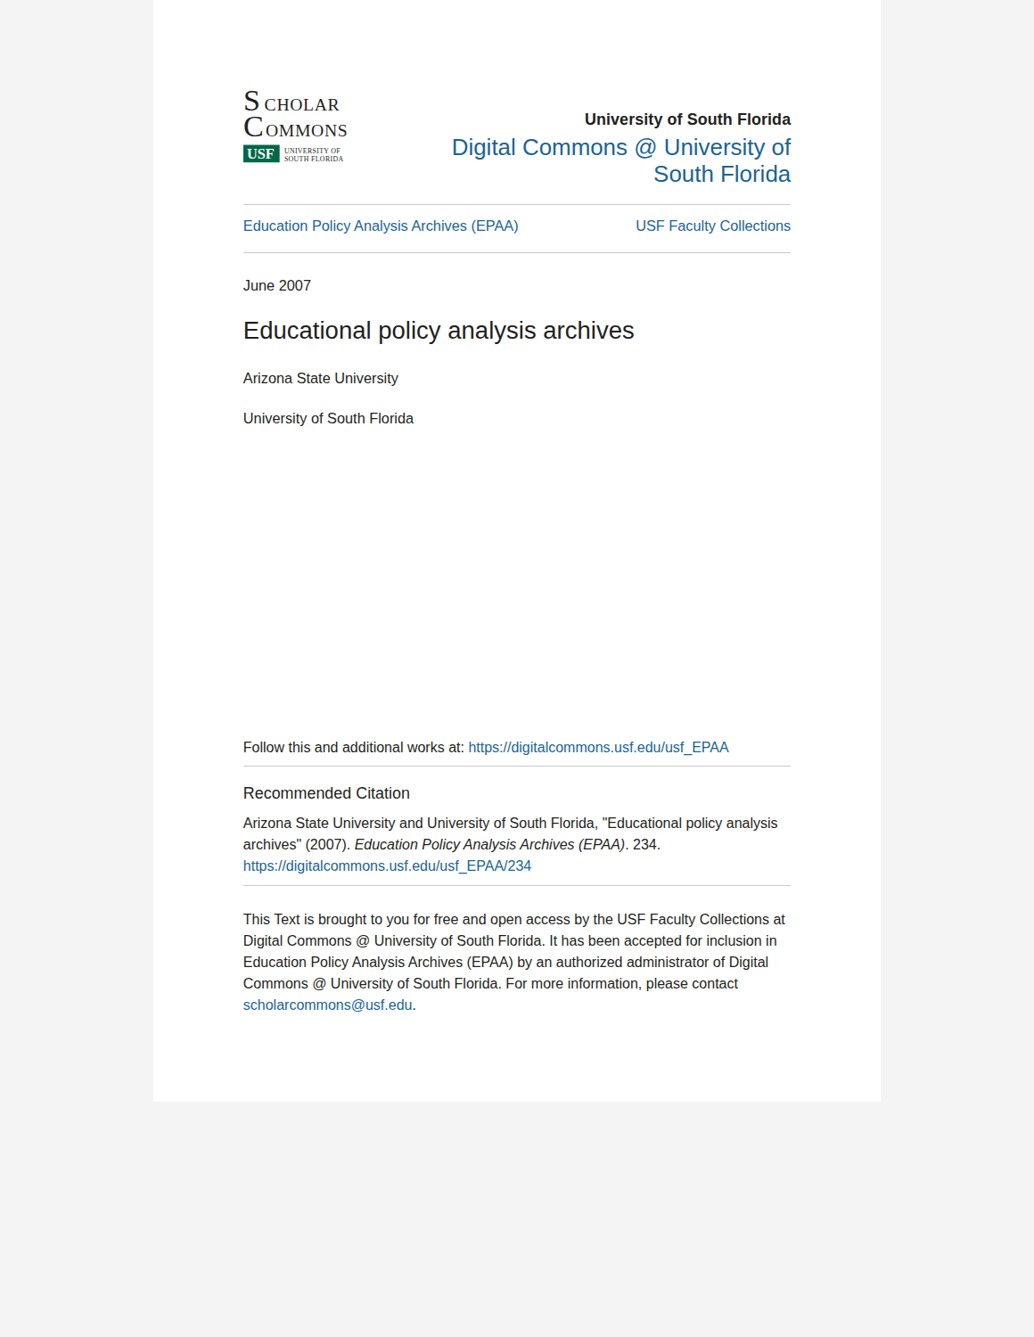Scholar Commons — USF University of South Florida S CHOLAR C OMMONS USF UNIVERSITY OF SOUTH FLORIDA
University of South Florida
Digital Commons @ University of South Florida
Education Policy Analysis Archives (EPAA)
USF Faculty Collections
June 2007
Educational policy analysis archives
Arizona State University
University of South Florida
Follow this and additional works at: https://digitalcommons.usf.edu/usf_EPAA
Recommended Citation
Arizona State University and University of South Florida, "Educational policy analysis archives" (2007). Education Policy Analysis Archives (EPAA). 234.
https://digitalcommons.usf.edu/usf_EPAA/234
This Text is brought to you for free and open access by the USF Faculty Collections at Digital Commons @ University of South Florida. It has been accepted for inclusion in Education Policy Analysis Archives (EPAA) by an authorized administrator of Digital Commons @ University of South Florida. For more information, please contact scholarcommons@usf.edu.